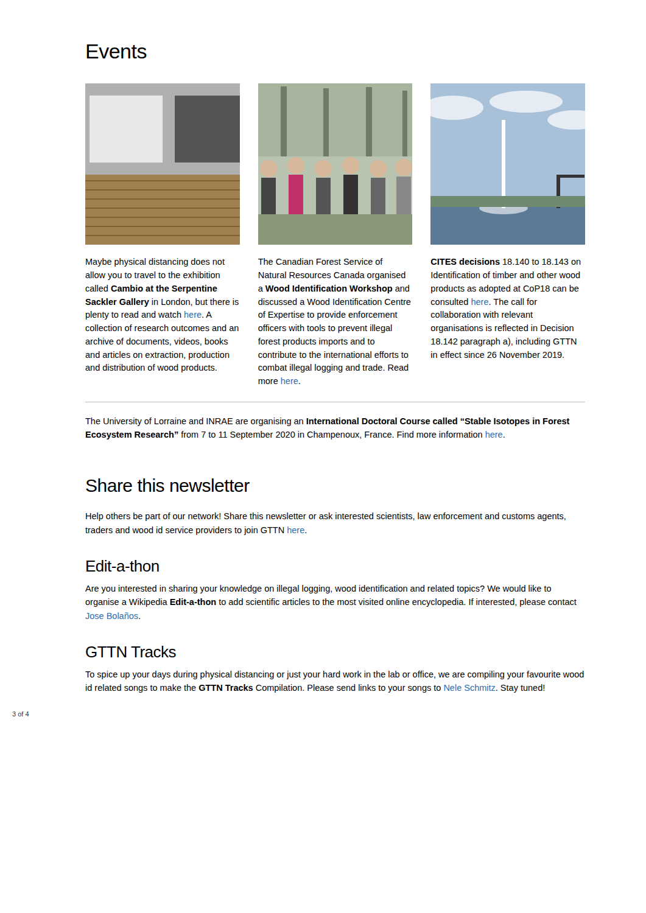Events
Maybe physical distancing does not allow you to travel to the exhibition called Cambio at the Serpentine Sackler Gallery in London, but there is plenty to read and watch here. A collection of research outcomes and an archive of documents, videos, books and articles on extraction, production and distribution of wood products.
The Canadian Forest Service of Natural Resources Canada organised a Wood Identification Workshop and discussed a Wood Identification Centre of Expertise to provide enforcement officers with tools to prevent illegal forest products imports and to contribute to the international efforts to combat illegal logging and trade. Read more here.
CITES decisions 18.140 to 18.143 on Identification of timber and other wood products as adopted at CoP18 can be consulted here. The call for collaboration with relevant organisations is reflected in Decision 18.142 paragraph a), including GTTN in effect since 26 November 2019.
The University of Lorraine and INRAE are organising an International Doctoral Course called “Stable Isotopes in Forest Ecosystem Research” from 7 to 11 September 2020 in Champenoux, France. Find more information here.
Share this newsletter
Help others be part of our network! Share this newsletter or ask interested scientists, law enforcement and customs agents, traders and wood id service providers to join GTTN here.
Edit-a-thon
Are you interested in sharing your knowledge on illegal logging, wood identification and related topics? We would like to organise a Wikipedia Edit-a-thon to add scientific articles to the most visited online encyclopedia. If interested, please contact Jose Bolaños.
GTTN Tracks
To spice up your days during physical distancing or just your hard work in the lab or office, we are compiling your favourite wood id related songs to make the GTTN Tracks Compilation. Please send links to your songs to Nele Schmitz. Stay tuned!
3 of 4